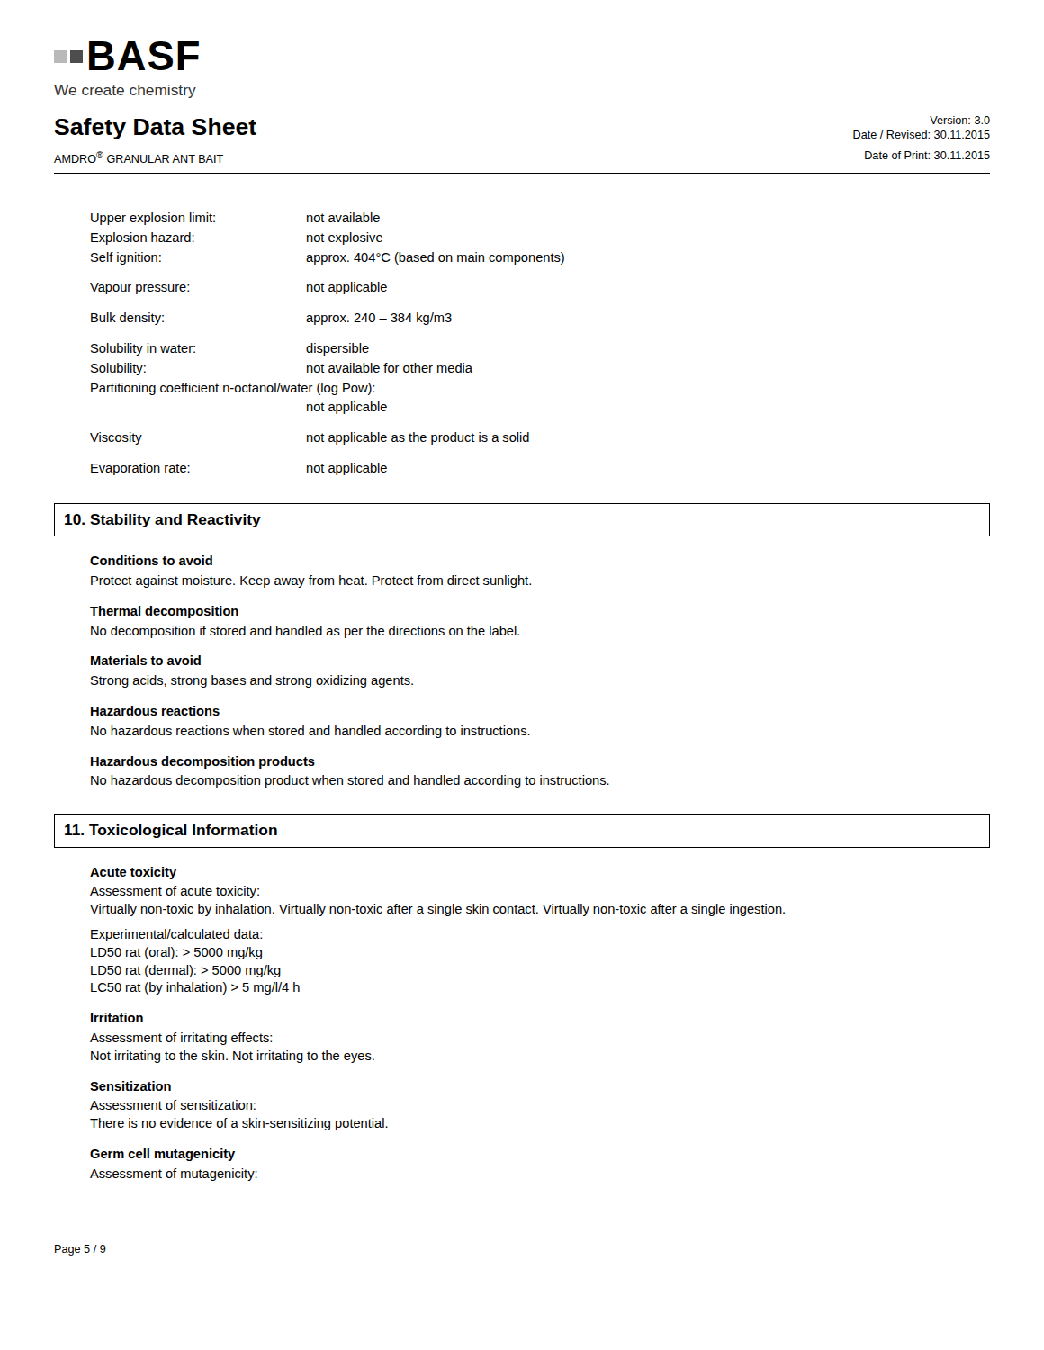BASF
We create chemistry
Safety Data Sheet
Version: 3.0
Date / Revised: 30.11.2015
AMDRO® GRANULAR ANT BAIT
Date of Print: 30.11.2015
| Upper explosion limit: | not available |
| Explosion hazard: | not explosive |
| Self ignition: | approx. 404°C (based on main components) |
| Vapour pressure: | not applicable |
| Bulk density: | approx. 240 – 384 kg/m3 |
| Solubility in water: | dispersible |
| Solubility: | not available for other media |
| Partitioning coefficient n-octanol/water (log Pow): |
| | not applicable |
| Viscosity | not applicable as the product is a solid |
| Evaporation rate: | not applicable |
10. Stability and Reactivity
Conditions to avoid
Protect against moisture. Keep away from heat. Protect from direct sunlight.
Thermal decomposition
No decomposition if stored and handled as per the directions on the label.
Materials to avoid
Strong acids, strong bases and strong oxidizing agents.
Hazardous reactions
No hazardous reactions when stored and handled according to instructions.
Hazardous decomposition products
No hazardous decomposition product when stored and handled according to instructions.
11. Toxicological Information
Acute toxicity
Assessment of acute toxicity:
Virtually non-toxic by inhalation. Virtually non-toxic after a single skin contact. Virtually non-toxic after a single ingestion.
Experimental/calculated data:
LD50 rat (oral): > 5000 mg/kg
LD50 rat (dermal): > 5000 mg/kg
LC50 rat (by inhalation) > 5 mg/l/4 h
Irritation
Assessment of irritating effects:
Not irritating to the skin. Not irritating to the eyes.
Sensitization
Assessment of sensitization:
There is no evidence of a skin-sensitizing potential.
Germ cell mutagenicity
Assessment of mutagenicity:
Page 5 / 9